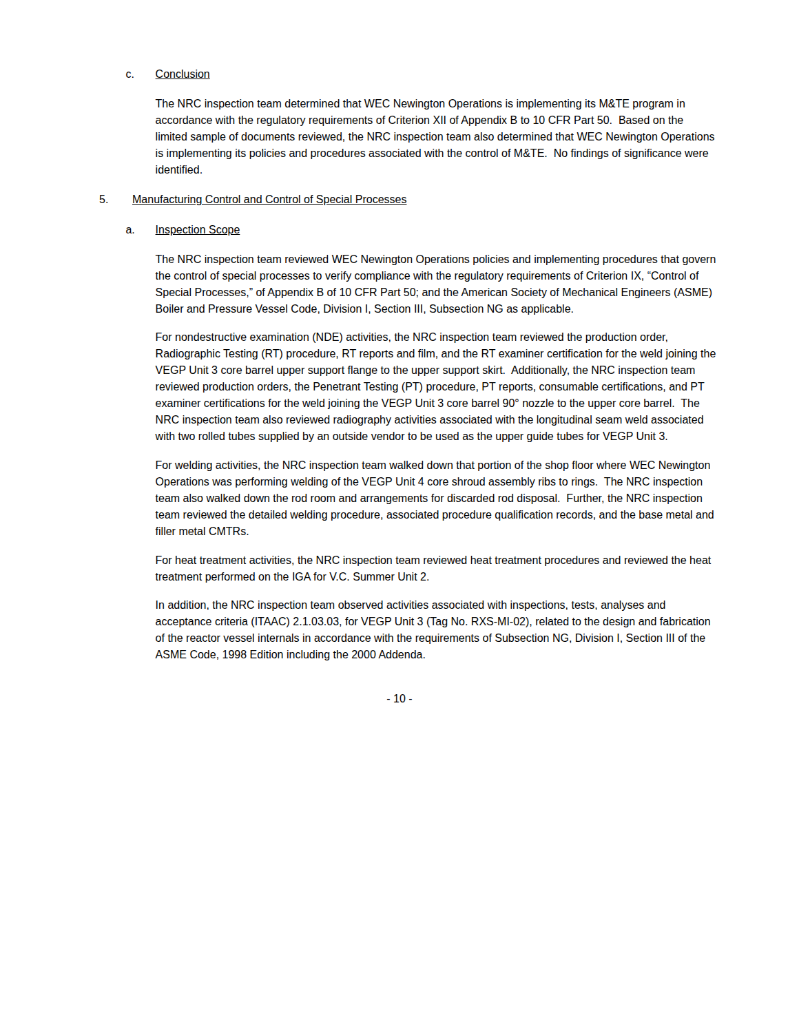c. Conclusion
The NRC inspection team determined that WEC Newington Operations is implementing its M&TE program in accordance with the regulatory requirements of Criterion XII of Appendix B to 10 CFR Part 50. Based on the limited sample of documents reviewed, the NRC inspection team also determined that WEC Newington Operations is implementing its policies and procedures associated with the control of M&TE. No findings of significance were identified.
5. Manufacturing Control and Control of Special Processes
a. Inspection Scope
The NRC inspection team reviewed WEC Newington Operations policies and implementing procedures that govern the control of special processes to verify compliance with the regulatory requirements of Criterion IX, “Control of Special Processes,” of Appendix B of 10 CFR Part 50; and the American Society of Mechanical Engineers (ASME) Boiler and Pressure Vessel Code, Division I, Section III, Subsection NG as applicable.
For nondestructive examination (NDE) activities, the NRC inspection team reviewed the production order, Radiographic Testing (RT) procedure, RT reports and film, and the RT examiner certification for the weld joining the VEGP Unit 3 core barrel upper support flange to the upper support skirt. Additionally, the NRC inspection team reviewed production orders, the Penetrant Testing (PT) procedure, PT reports, consumable certifications, and PT examiner certifications for the weld joining the VEGP Unit 3 core barrel 90° nozzle to the upper core barrel. The NRC inspection team also reviewed radiography activities associated with the longitudinal seam weld associated with two rolled tubes supplied by an outside vendor to be used as the upper guide tubes for VEGP Unit 3.
For welding activities, the NRC inspection team walked down that portion of the shop floor where WEC Newington Operations was performing welding of the VEGP Unit 4 core shroud assembly ribs to rings. The NRC inspection team also walked down the rod room and arrangements for discarded rod disposal. Further, the NRC inspection team reviewed the detailed welding procedure, associated procedure qualification records, and the base metal and filler metal CMTRs.
For heat treatment activities, the NRC inspection team reviewed heat treatment procedures and reviewed the heat treatment performed on the IGA for V.C. Summer Unit 2.
In addition, the NRC inspection team observed activities associated with inspections, tests, analyses and acceptance criteria (ITAAC) 2.1.03.03, for VEGP Unit 3 (Tag No. RXS-MI-02), related to the design and fabrication of the reactor vessel internals in accordance with the requirements of Subsection NG, Division I, Section III of the ASME Code, 1998 Edition including the 2000 Addenda.
- 10 -